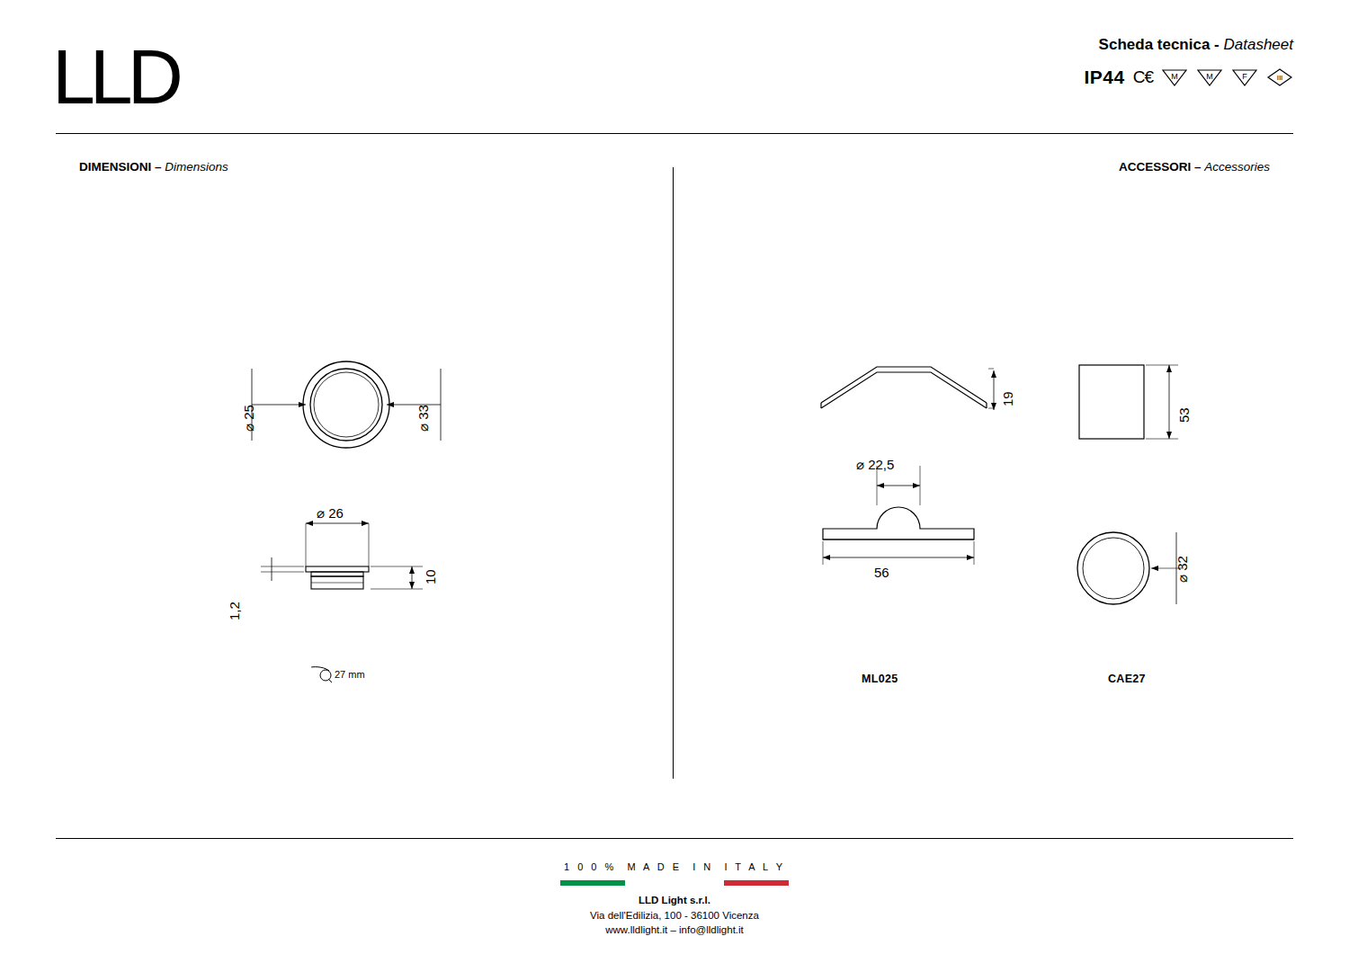LLD
Scheda tecnica - Datasheet
IP44 C€ M M F III
DIMENSIONI – Dimensions
ACCESSORI – Accessories
⌀ 25
⌀ 33
⌀ 26
1,2
10
27 mm
19
⌀ 22,5
56
ML025
53
⌀ 32
CAE27
1 0 0 % M A D E I N I T A L Y
LLD Light s.r.l.
Via dell'Edilizia, 100 - 36100 Vicenza
www.lldlight.it – info@lldlight.it